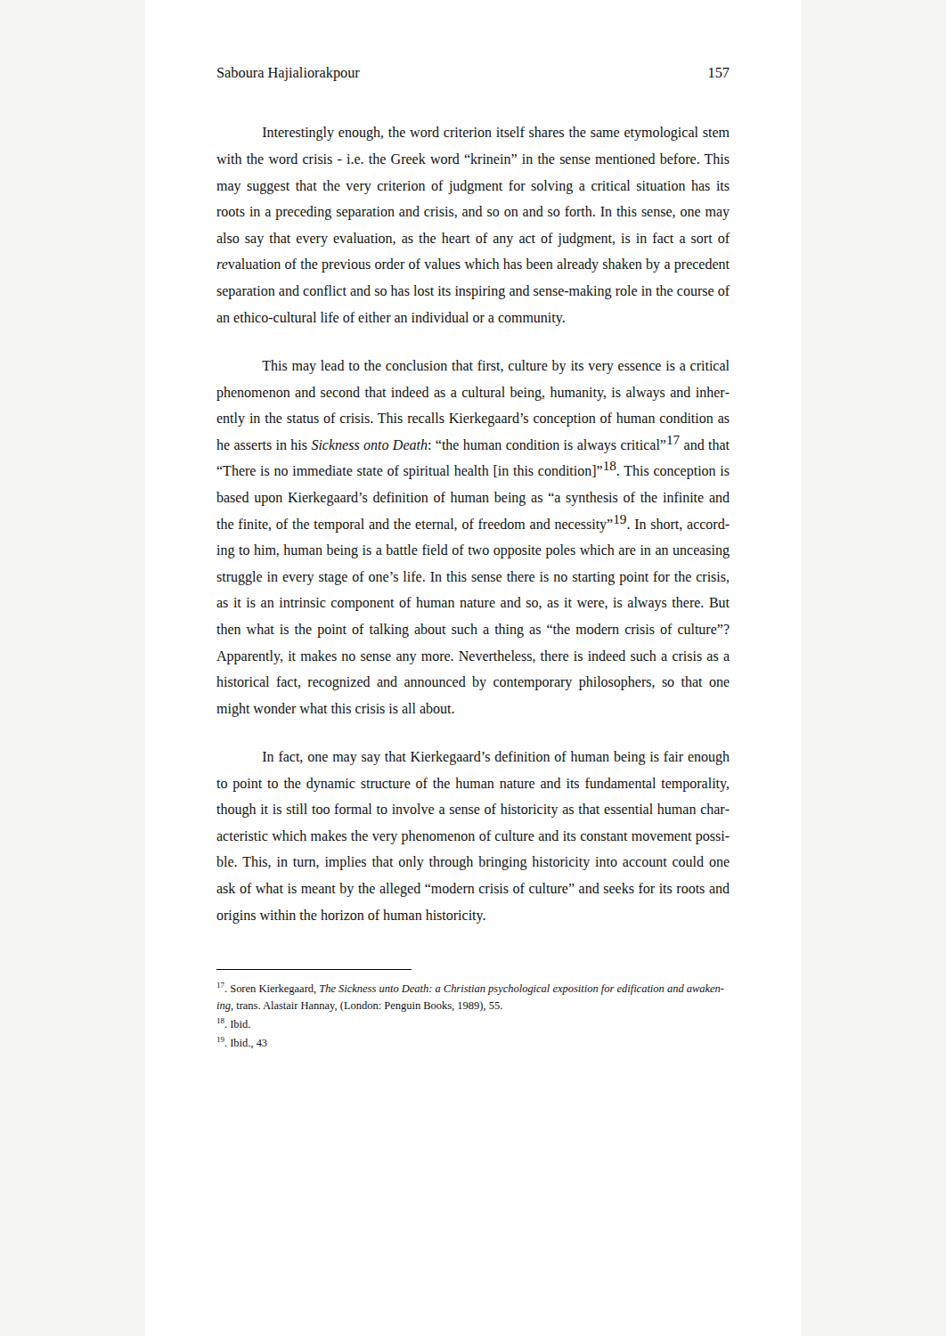Saboura Hajialiorakpour 157
Interestingly enough, the word criterion itself shares the same etymological stem with the word crisis - i.e. the Greek word “krinein” in the sense mentioned before. This may suggest that the very criterion of judgment for solving a critical situation has its roots in a preceding separation and crisis, and so on and so forth. In this sense, one may also say that every evaluation, as the heart of any act of judgment, is in fact a sort of revaluation of the previous order of values which has been already shaken by a precedent separation and conflict and so has lost its inspiring and sense-making role in the course of an ethico-cultural life of either an individual or a community.
This may lead to the conclusion that first, culture by its very essence is a critical phenomenon and second that indeed as a cultural being, humanity, is always and inherently in the status of crisis. This recalls Kierkegaard’s conception of human condition as he asserts in his Sickness onto Death: “the human condition is always critical”17 and that “There is no immediate state of spiritual health [in this condition]”18. This conception is based upon Kierkegaard’s definition of human being as “a synthesis of the infinite and the finite, of the temporal and the eternal, of freedom and necessity”19. In short, according to him, human being is a battle field of two opposite poles which are in an unceasing struggle in every stage of one’s life. In this sense there is no starting point for the crisis, as it is an intrinsic component of human nature and so, as it were, is always there. But then what is the point of talking about such a thing as “the modern crisis of culture”? Apparently, it makes no sense any more. Nevertheless, there is indeed such a crisis as a historical fact, recognized and announced by contemporary philosophers, so that one might wonder what this crisis is all about.
In fact, one may say that Kierkegaard’s definition of human being is fair enough to point to the dynamic structure of the human nature and its fundamental temporality, though it is still too formal to involve a sense of historicity as that essential human characteristic which makes the very phenomenon of culture and its constant movement possible. This, in turn, implies that only through bringing historicity into account could one ask of what is meant by the alleged “modern crisis of culture” and seeks for its roots and origins within the horizon of human historicity.
17. Soren Kierkegaard, The Sickness unto Death: a Christian psychological exposition for edification and awakening, trans. Alastair Hannay, (London: Penguin Books, 1989), 55.
18. Ibid.
19. Ibid., 43